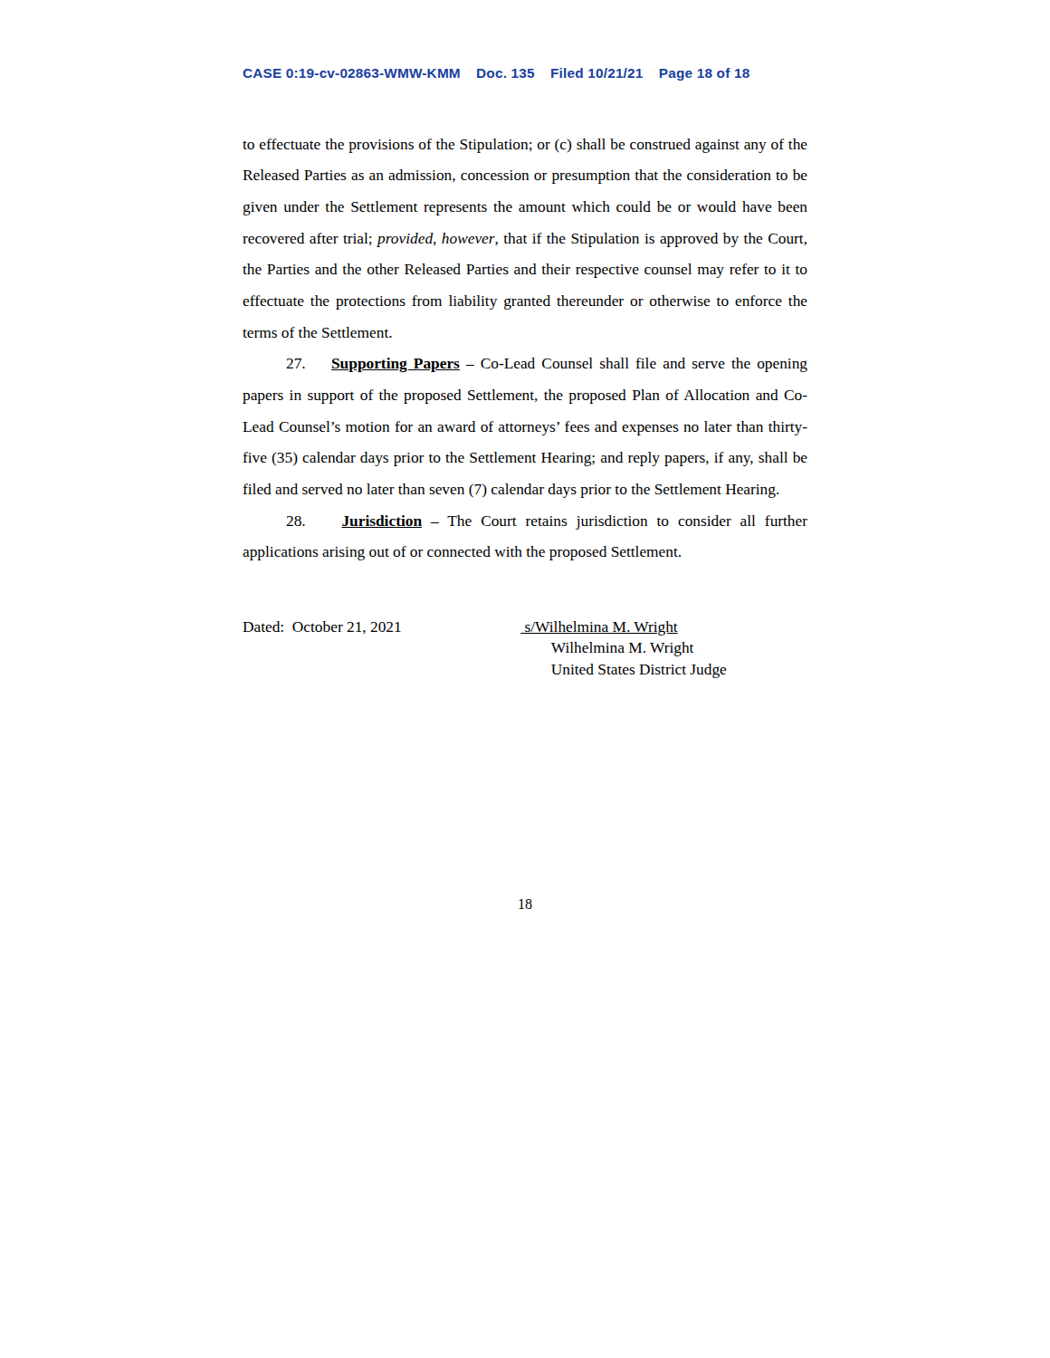CASE 0:19-cv-02863-WMW-KMM Doc. 135 Filed 10/21/21 Page 18 of 18
to effectuate the provisions of the Stipulation; or (c) shall be construed against any of the Released Parties as an admission, concession or presumption that the consideration to be given under the Settlement represents the amount which could be or would have been recovered after trial; provided, however, that if the Stipulation is approved by the Court, the Parties and the other Released Parties and their respective counsel may refer to it to effectuate the protections from liability granted thereunder or otherwise to enforce the terms of the Settlement.
27. Supporting Papers – Co-Lead Counsel shall file and serve the opening papers in support of the proposed Settlement, the proposed Plan of Allocation and Co-Lead Counsel’s motion for an award of attorneys’ fees and expenses no later than thirty-five (35) calendar days prior to the Settlement Hearing; and reply papers, if any, shall be filed and served no later than seven (7) calendar days prior to the Settlement Hearing.
28. Jurisdiction – The Court retains jurisdiction to consider all further applications arising out of or connected with the proposed Settlement.
Dated: October 21, 2021
s/Wilhelmina M. Wright
Wilhelmina M. Wright
United States District Judge
18